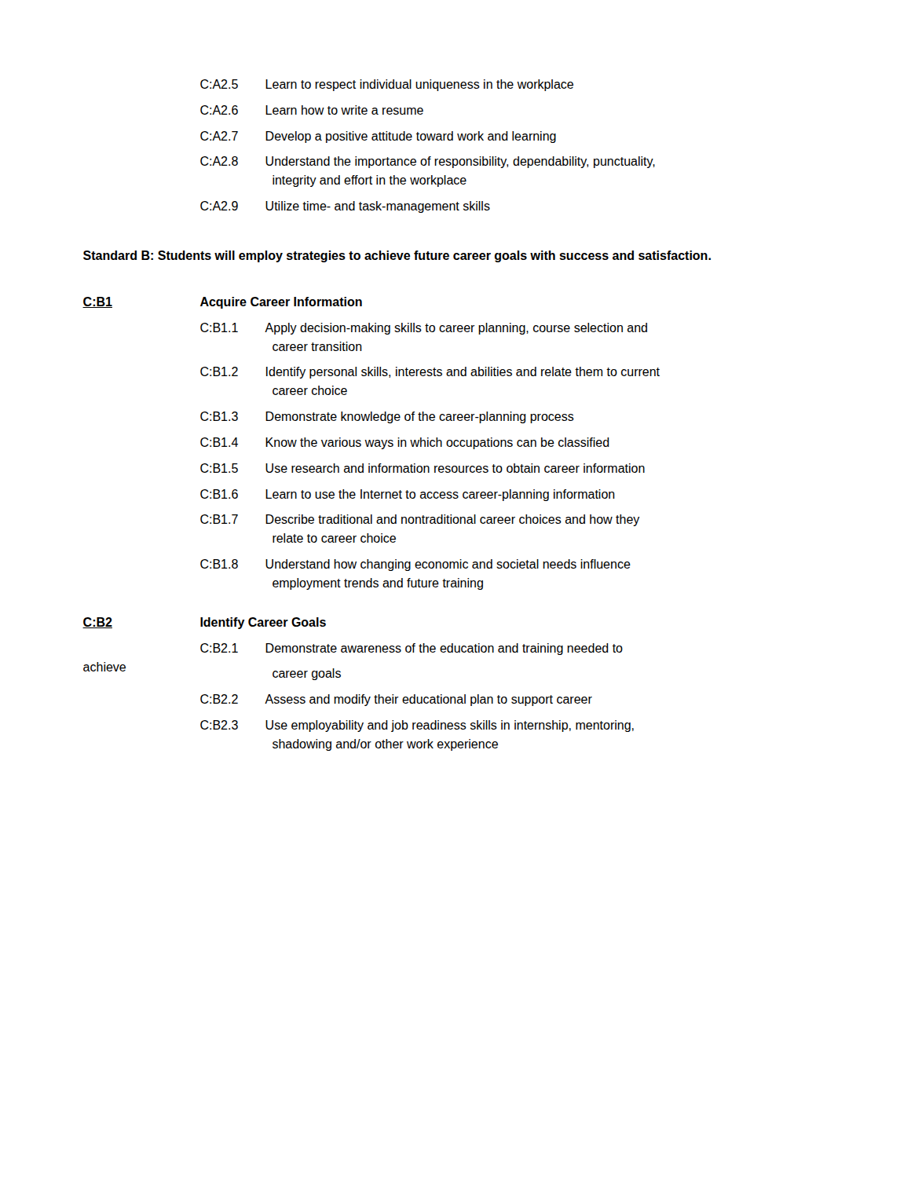C:A2.5 Learn to respect individual uniqueness in the workplace
C:A2.6 Learn how to write a resume
C:A2.7 Develop a positive attitude toward work and learning
C:A2.8 Understand the importance of responsibility, dependability, punctuality,integrity and effort in the workplace
C:A2.9 Utilize time- and task-management skills
Standard B: Students will employ strategies to achieve future career goals with success and satisfaction.
C:B1 Acquire Career Information
C:B1.1 Apply decision-making skills to career planning, course selection andcareer transition
C:B1.2 Identify personal skills, interests and abilities and relate them to currentcareer choice
C:B1.3 Demonstrate knowledge of the career-planning process
C:B1.4 Know the various ways in which occupations can be classified
C:B1.5 Use research and information resources to obtain career information
C:B1.6 Learn to use the Internet to access career-planning information
C:B1.7 Describe traditional and nontraditional career choices and how theyrelate to career choice
C:B1.8 Understand how changing economic and societal needs influenceemployment trends and future training
C:B2 Identify Career Goals
achieve
C:B2.1 Demonstrate awareness of the education and training needed to
career goals
C:B2.2 Assess and modify their educational plan to support career
C:B2.3 Use employability and job readiness skills in internship, mentoring,shadowing and/or other work experience